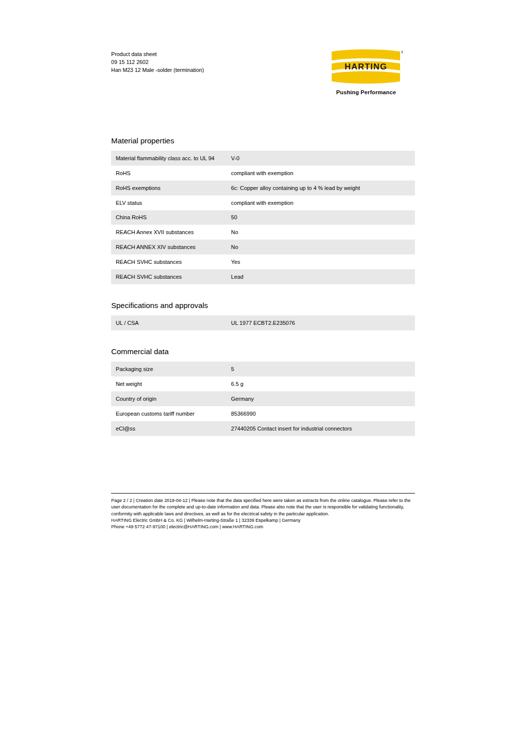Product data sheet
09 15 112 2602
Han M23 12 Male -solder (termination)
HARTING ®
Pushing Performance
Material properties
| Material flammability class acc. to UL 94 | V-0 |
| RoHS | compliant with exemption |
| RoHS exemptions | 6c: Copper alloy containing up to 4 % lead by weight |
| ELV status | compliant with exemption |
| China RoHS | 50 |
| REACH Annex XVII substances | No |
| REACH ANNEX XIV substances | No |
| REACH SVHC substances | Yes |
| REACH SVHC substances | Lead |
Specifications and approvals
| UL / CSA | UL 1977 ECBT2.E235076 |
Commercial data
| Packaging size | 5 |
| Net weight | 6.5 g |
| Country of origin | Germany |
| European customs tariff number | 85366990 |
| eCl@ss | 27440205 Contact insert for industrial connectors |
Page 2 / 2 | Creation date 2019-04-12 | Please note that the data specified here were taken as extracts from the online catalogue. Please refer to the user documentation for the complete and up-to-date information and data. Please also note that the user is responsible for validating functionality, conformity with applicable laws and directives, as well as for the electrical safety in the particular application.
HARTING Electric GmbH & Co. KG | Wilhelm-Harting-Straße 1 | 32339 Espelkamp | Germany
Phone +49 5772 47-97100 | electric@HARTING.com | www.HARTING.com